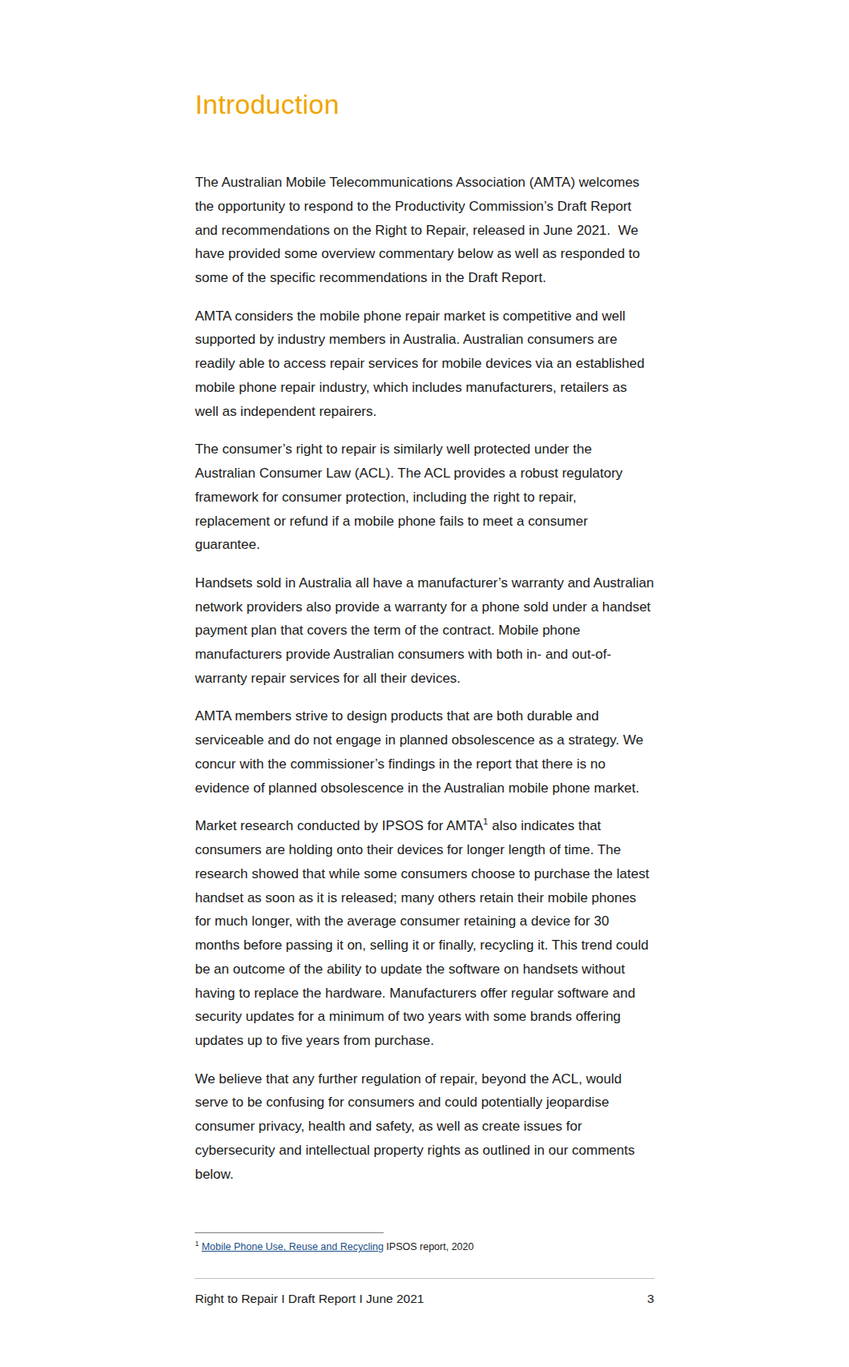Introduction
The Australian Mobile Telecommunications Association (AMTA) welcomes the opportunity to respond to the Productivity Commission’s Draft Report and recommendations on the Right to Repair, released in June 2021. We have provided some overview commentary below as well as responded to some of the specific recommendations in the Draft Report.
AMTA considers the mobile phone repair market is competitive and well supported by industry members in Australia. Australian consumers are readily able to access repair services for mobile devices via an established mobile phone repair industry, which includes manufacturers, retailers as well as independent repairers.
The consumer’s right to repair is similarly well protected under the Australian Consumer Law (ACL). The ACL provides a robust regulatory framework for consumer protection, including the right to repair, replacement or refund if a mobile phone fails to meet a consumer guarantee.
Handsets sold in Australia all have a manufacturer’s warranty and Australian network providers also provide a warranty for a phone sold under a handset payment plan that covers the term of the contract. Mobile phone manufacturers provide Australian consumers with both in- and out-of-warranty repair services for all their devices.
AMTA members strive to design products that are both durable and serviceable and do not engage in planned obsolescence as a strategy. We concur with the commissioner’s findings in the report that there is no evidence of planned obsolescence in the Australian mobile phone market.
Market research conducted by IPSOS for AMTA1 also indicates that consumers are holding onto their devices for longer length of time. The research showed that while some consumers choose to purchase the latest handset as soon as it is released; many others retain their mobile phones for much longer, with the average consumer retaining a device for 30 months before passing it on, selling it or finally, recycling it. This trend could be an outcome of the ability to update the software on handsets without having to replace the hardware. Manufacturers offer regular software and security updates for a minimum of two years with some brands offering updates up to five years from purchase.
We believe that any further regulation of repair, beyond the ACL, would serve to be confusing for consumers and could potentially jeopardise consumer privacy, health and safety, as well as create issues for cybersecurity and intellectual property rights as outlined in our comments below.
1 Mobile Phone Use, Reuse and Recycling IPSOS report, 2020
Right to Repair I Draft Report I June 2021 3